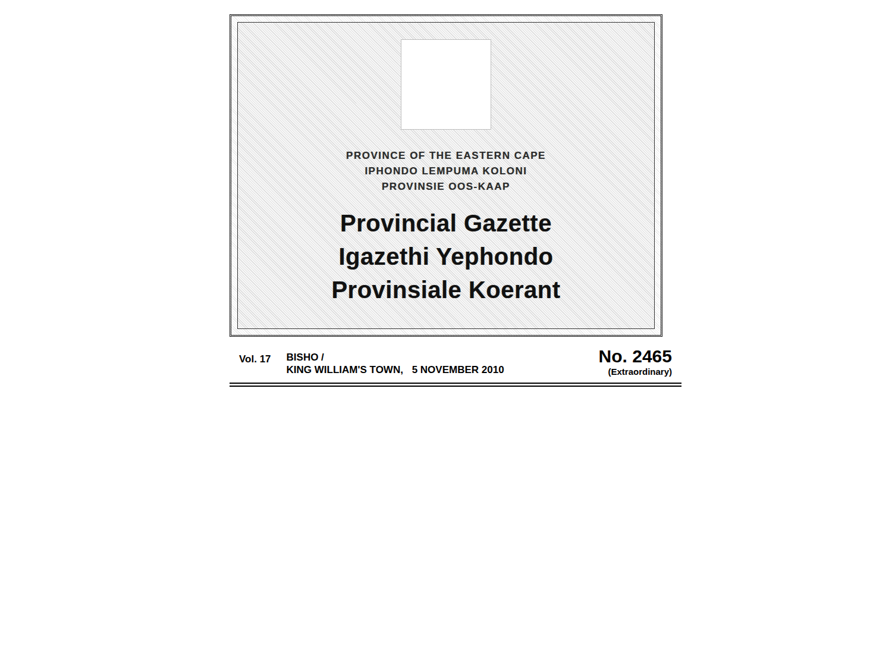PROVINCE OF THE EASTERN CAPE
IPHONDO LEMPUMA KOLONI
PROVINSIE OOS-KAAP
Provincial Gazette
Igazethi Yephondo
Provinsiale Koerant
Vol. 17
BISHO /
KING WILLIAM'S TOWN, 5 NOVEMBER 2010
No. 2465 (Extraordinary)